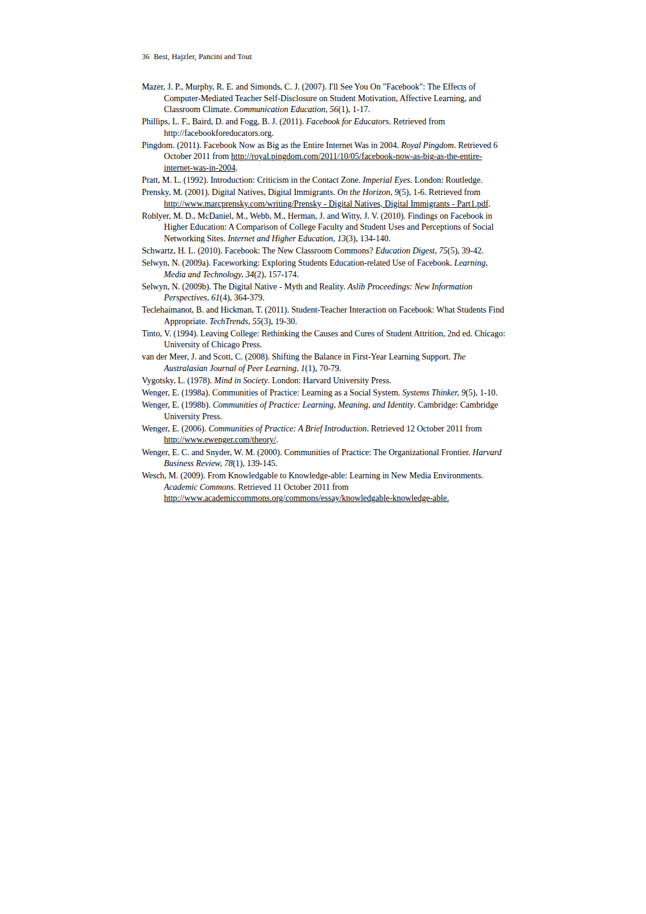36 Best, Hajzler, Pancini and Tout
Mazer, J. P., Murphy, R. E. and Simonds, C. J. (2007). I'll See You On "Facebook": The Effects of Computer-Mediated Teacher Self-Disclosure on Student Motivation, Affective Learning, and Classroom Climate. Communication Education, 56(1), 1-17.
Phillips, L. F., Baird, D. and Fogg, B. J. (2011). Facebook for Educators. Retrieved from http://facebookforeducators.org.
Pingdom. (2011). Facebook Now as Big as the Entire Internet Was in 2004. Royal Pingdom. Retrieved 6 October 2011 from http://royal.pingdom.com/2011/10/05/facebook-now-as-big-as-the-entire-internet-was-in-2004.
Pratt, M. L. (1992). Introduction: Criticism in the Contact Zone. Imperial Eyes. London: Routledge.
Prensky, M. (2001). Digital Natives, Digital Immigrants. On the Horizon, 9(5), 1-6. Retrieved from http://www.marcprensky.com/writing/Prensky - Digital Natives, Digital Immigrants - Part1.pdf.
Roblyer, M. D., McDaniel, M., Webb, M., Herman, J. and Witty, J. V. (2010). Findings on Facebook in Higher Education: A Comparison of College Faculty and Student Uses and Perceptions of Social Networking Sites. Internet and Higher Education, 13(3), 134-140.
Schwartz, H. L. (2010). Facebook: The New Classroom Commons? Education Digest, 75(5), 39-42.
Selwyn, N. (2009a). Faceworking: Exploring Students Education-related Use of Facebook. Learning, Media and Technology, 34(2), 157-174.
Selwyn, N. (2009b). The Digital Native - Myth and Reality. Aslib Proceedings: New Information Perspectives, 61(4), 364-379.
Teclehaimanot, B. and Hickman, T. (2011). Student-Teacher Interaction on Facebook: What Students Find Appropriate. TechTrends, 55(3), 19-30.
Tinto, V. (1994). Leaving College: Rethinking the Causes and Cures of Student Attrition, 2nd ed. Chicago: University of Chicago Press.
van der Meer, J. and Scott, C. (2008). Shifting the Balance in First-Year Learning Support. The Australasian Journal of Peer Learning, 1(1), 70-79.
Vygotsky, L. (1978). Mind in Society. London: Harvard University Press.
Wenger, E. (1998a). Communities of Practice: Learning as a Social System. Systems Thinker, 9(5), 1-10.
Wenger, E. (1998b). Communities of Practice: Learning, Meaning, and Identity. Cambridge: Cambridge University Press.
Wenger, E. (2006). Communities of Practice: A Brief Introduction. Retrieved 12 October 2011 from http://www.ewenger.com/theory/.
Wenger, E. C. and Snyder, W. M. (2000). Communities of Practice: The Organizational Frontier. Harvard Business Review, 78(1), 139-145.
Wesch, M. (2009). From Knowledgable to Knowledge-able: Learning in New Media Environments. Academic Commons. Retrieved 11 October 2011 from http://www.academiccommons.org/commons/essay/knowledgable-knowledge-able.